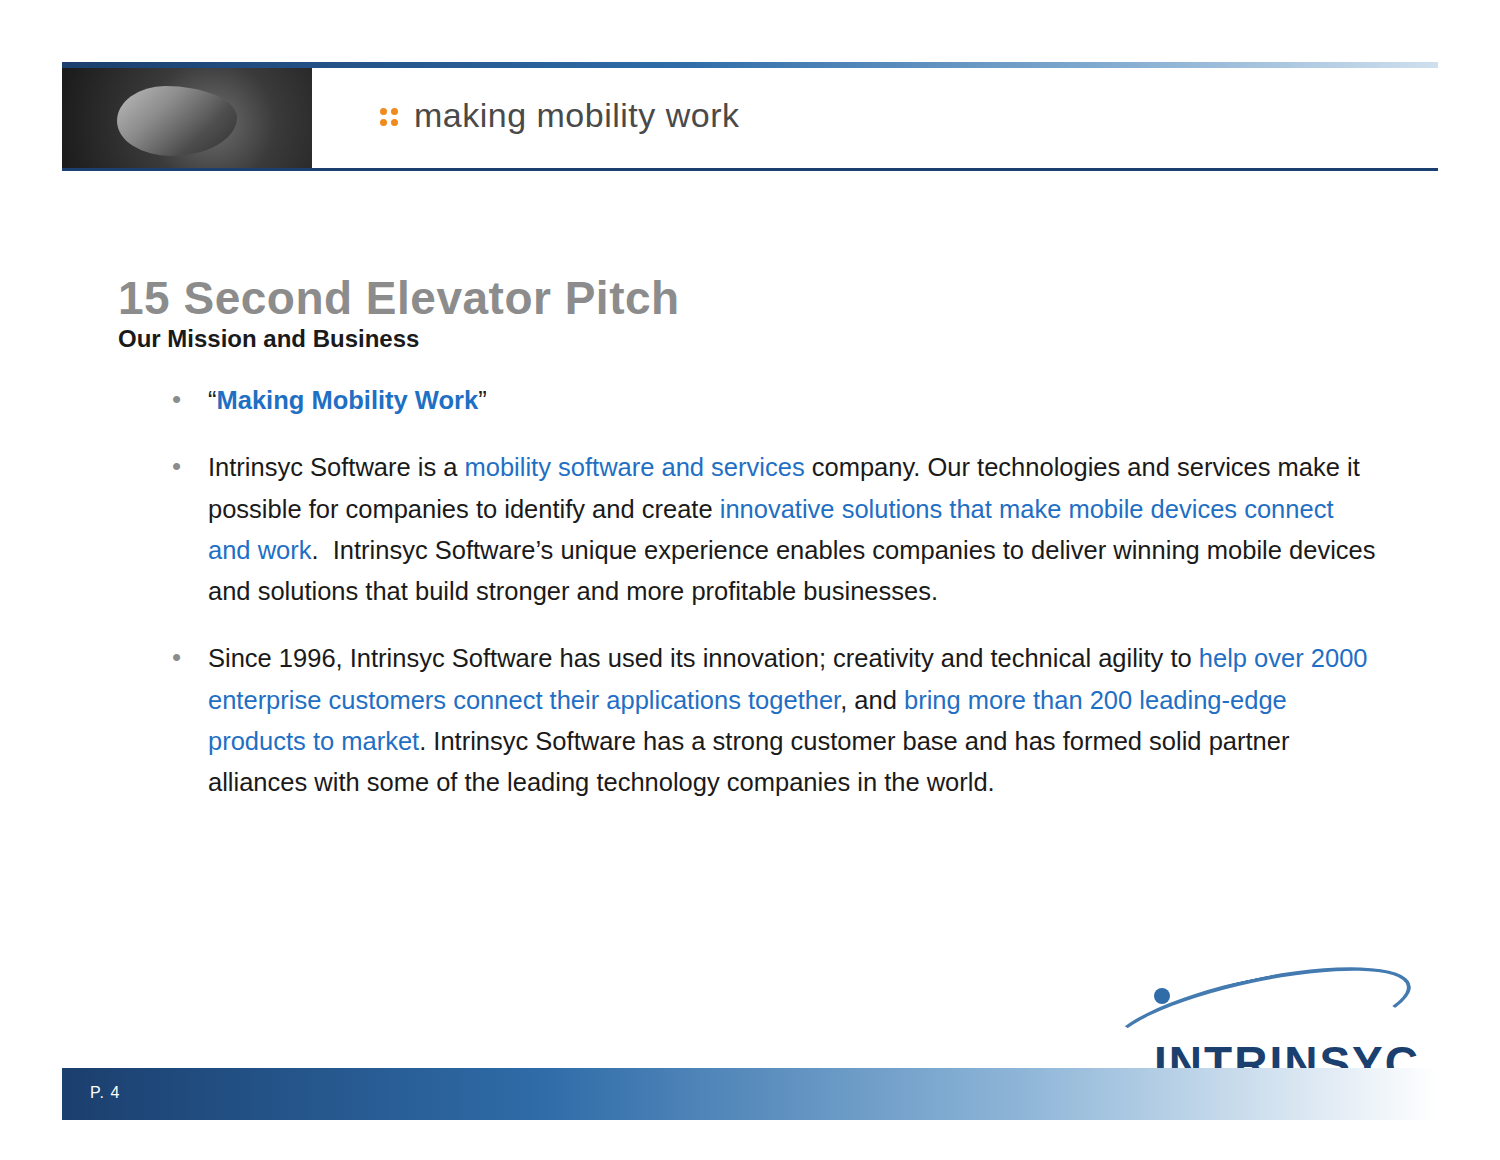making mobility work
15 Second Elevator Pitch
Our Mission and Business
“Making Mobility Work”
Intrinsyc Software is a mobility software and services company. Our technologies and services make it possible for companies to identify and create innovative solutions that make mobile devices connect and work. Intrinsyc Software’s unique experience enables companies to deliver winning mobile devices and solutions that build stronger and more profitable businesses.
Since 1996, Intrinsyc Software has used its innovation; creativity and technical agility to help over 2000 enterprise customers connect their applications together, and bring more than 200 leading-edge products to market. Intrinsyc Software has a strong customer base and has formed solid partner alliances with some of the leading technology companies in the world.
INTRINSYC
P. 4